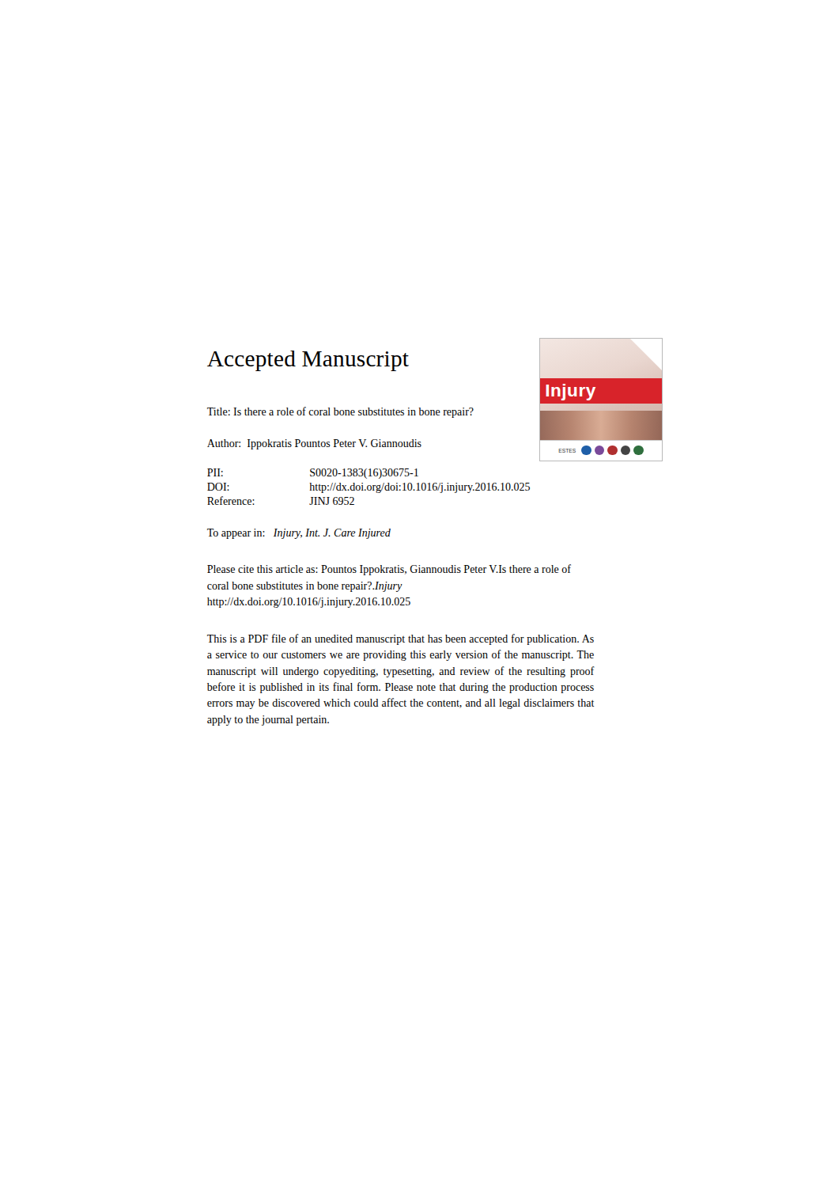Injury
ESTES
Accepted Manuscript
Title: Is there a role of coral bone substitutes in bone repair?
Author: Ippokratis Pountos Peter V. Giannoudis
| PII: | S0020-1383(16)30675-1 |
| DOI: | http://dx.doi.org/doi:10.1016/j.injury.2016.10.025 |
| Reference: | JINJ 6952 |
To appear in: Injury, Int. J. Care Injured
Please cite this article as: Pountos Ippokratis, Giannoudis Peter V.Is there a role of coral bone substitutes in bone repair?.Injury http://dx.doi.org/10.1016/j.injury.2016.10.025
This is a PDF file of an unedited manuscript that has been accepted for publication. As a service to our customers we are providing this early version of the manuscript. The manuscript will undergo copyediting, typesetting, and review of the resulting proof before it is published in its final form. Please note that during the production process errors may be discovered which could affect the content, and all legal disclaimers that apply to the journal pertain.